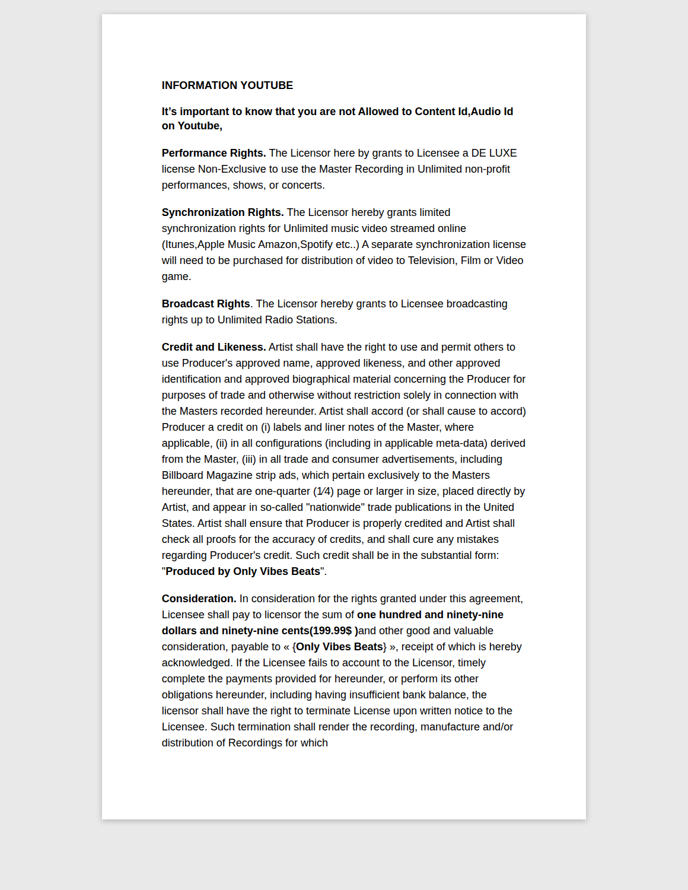INFORMATION YOUTUBE
It’s important to know that you are not Allowed to Content Id,Audio Id on Youtube,
Performance Rights. The Licensor here by grants to Licensee a DE LUXE license Non-Exclusive to use the Master Recording in Unlimited non-profit performances, shows, or concerts.
Synchronization Rights. The Licensor hereby grants limited synchronization rights for Unlimited music video streamed online (Itunes,Apple Music Amazon,Spotify etc..) A separate synchronization license will need to be purchased for distribution of video to Television, Film or Video game.
Broadcast Rights. The Licensor hereby grants to Licensee broadcasting rights up to Unlimited Radio Stations.
Credit and Likeness. Artist shall have the right to use and permit others to use Producer's approved name, approved likeness, and other approved identification and approved biographical material concerning the Producer for purposes of trade and otherwise without restriction solely in connection with the Masters recorded hereunder. Artist shall accord (or shall cause to accord) Producer a credit on (i) labels and liner notes of the Master, where applicable, (ii) in all configurations (including in applicable meta-data) derived from the Master, (iii) in all trade and consumer advertisements, including Billboard Magazine strip ads, which pertain exclusively to the Masters hereunder, that are one-quarter (1⁄4) page or larger in size, placed directly by Artist, and appear in so-called "nationwide" trade publications in the United States. Artist shall ensure that Producer is properly credited and Artist shall check all proofs for the accuracy of credits, and shall cure any mistakes regarding Producer's credit. Such credit shall be in the substantial form: "Produced by Only Vibes Beats".
Consideration. In consideration for the rights granted under this agreement, Licensee shall pay to licensor the sum of one hundred and ninety-nine dollars and ninety-nine cents(199.99$ ) and other good and valuable consideration, payable to « {Only Vibes Beats} », receipt of which is hereby acknowledged. If the Licensee fails to account to the Licensor, timely complete the payments provided for hereunder, or perform its other obligations hereunder, including having insufficient bank balance, the licensor shall have the right to terminate License upon written notice to the Licensee. Such termination shall render the recording, manufacture and/or distribution of Recordings for which